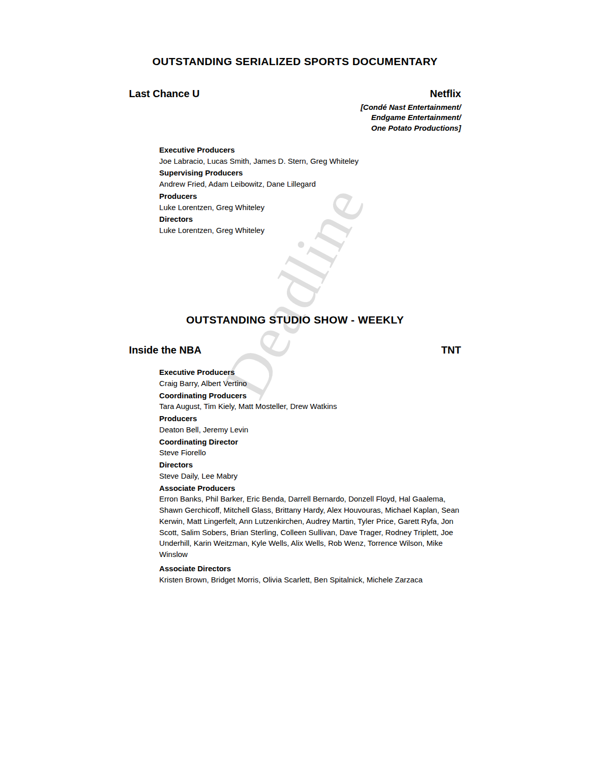Deadline
OUTSTANDING SERIALIZED SPORTS DOCUMENTARY
Last Chance U
Netflix
[Condé Nast Entertainment/
Endgame Entertainment/
One Potato Productions]
Executive Producers
Joe Labracio, Lucas Smith, James D. Stern, Greg Whiteley
Supervising Producers
Andrew Fried, Adam Leibowitz, Dane Lillegard
Producers
Luke Lorentzen, Greg Whiteley
Directors
Luke Lorentzen, Greg Whiteley
OUTSTANDING STUDIO SHOW - WEEKLY
Inside the NBA
TNT
Executive Producers
Craig Barry, Albert Vertino
Coordinating Producers
Tara August, Tim Kiely, Matt Mosteller, Drew Watkins
Producers
Deaton Bell, Jeremy Levin
Coordinating Director
Steve Fiorello
Directors
Steve Daily, Lee Mabry
Associate Producers
Erron Banks, Phil Barker, Eric Benda, Darrell Bernardo, Donzell Floyd, Hal Gaalema, Shawn Gerchicoff, Mitchell Glass, Brittany Hardy, Alex Houvouras, Michael Kaplan, Sean Kerwin, Matt Lingerfelt, Ann Lutzenkirchen, Audrey Martin, Tyler Price, Garett Ryfa, Jon Scott, Salim Sobers, Brian Sterling, Colleen Sullivan, Dave Trager, Rodney Triplett, Joe Underhill, Karin Weitzman, Kyle Wells, Alix Wells, Rob Wenz, Torrence Wilson, Mike Winslow
Associate Directors
Kristen Brown, Bridget Morris, Olivia Scarlett, Ben Spitalnick, Michele Zarzaca